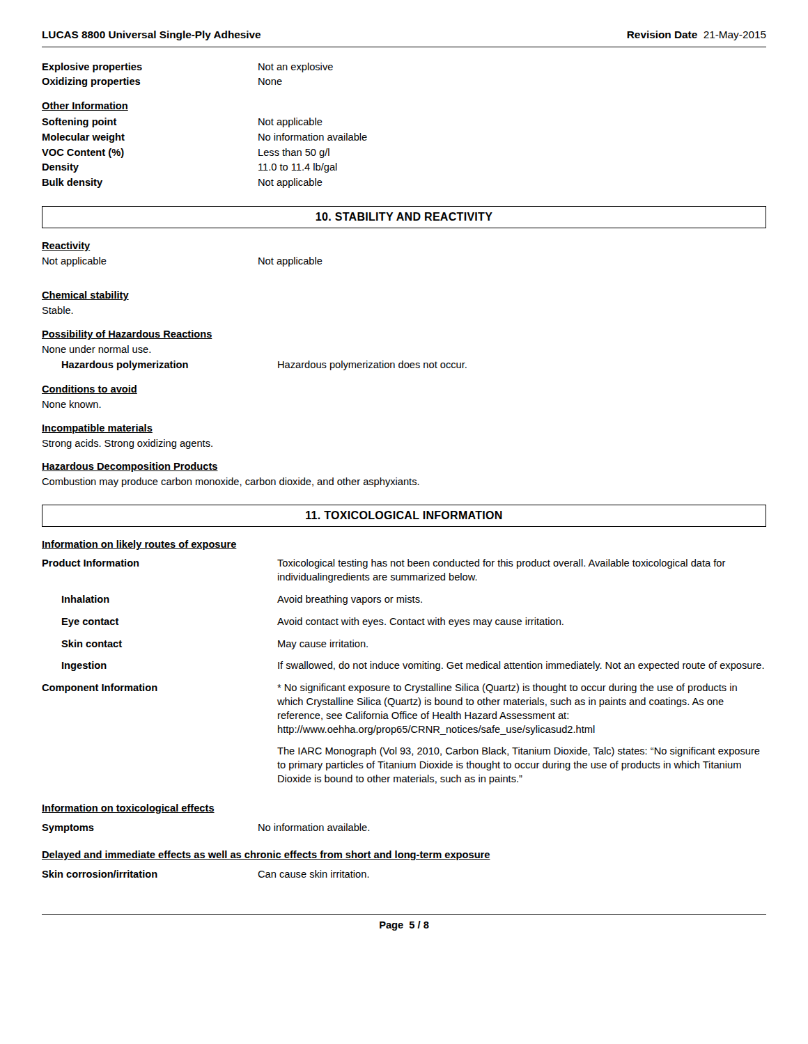LUCAS 8800 Universal Single-Ply Adhesive
Revision Date 21-May-2015
| Explosive properties | Not an explosive |
| Oxidizing properties | None |
Other Information
| Softening point | Not applicable |
| Molecular weight | No information available |
| VOC Content (%) | Less than 50 g/l |
| Density | 11.0 to 11.4 lb/gal |
| Bulk density | Not applicable |
10. STABILITY AND REACTIVITY
Reactivity
| Not applicable | Not applicable |
Chemical stability
Stable.
Possibility of Hazardous Reactions
None under normal use.
| Hazardous polymerization | Hazardous polymerization does not occur. |
Conditions to avoid
None known.
Incompatible materials
Strong acids. Strong oxidizing agents.
Hazardous Decomposition Products
Combustion may produce carbon monoxide, carbon dioxide, and other asphyxiants.
11. TOXICOLOGICAL INFORMATION
Information on likely routes of exposure
| Product Information | Toxicological testing has not been conducted for this product overall. Available toxicological data for individualingredients are summarized below. |
| Inhalation | Avoid breathing vapors or mists. |
| Eye contact | Avoid contact with eyes. Contact with eyes may cause irritation. |
| Skin contact | May cause irritation. |
| Ingestion | If swallowed, do not induce vomiting. Get medical attention immediately. Not an expected route of exposure. |
| Component Information | * No significant exposure to Crystalline Silica (Quartz) is thought to occur during the use of products in which Crystalline Silica (Quartz) is bound to other materials, such as in paints and coatings. As one reference, see California Office of Health Hazard Assessment at: http://www.oehha.org/prop65/CRNR_notices/safe_use/sylicasud2.html The IARC Monograph (Vol 93, 2010, Carbon Black, Titanium Dioxide, Talc) states: “No significant exposure to primary particles of Titanium Dioxide is thought to occur during the use of products in which Titanium Dioxide is bound to other materials, such as in paints.” |
Information on toxicological effects
| Symptoms | No information available. |
Delayed and immediate effects as well as chronic effects from short and long-term exposure
| Skin corrosion/irritation | Can cause skin irritation. |
Page 5 / 8